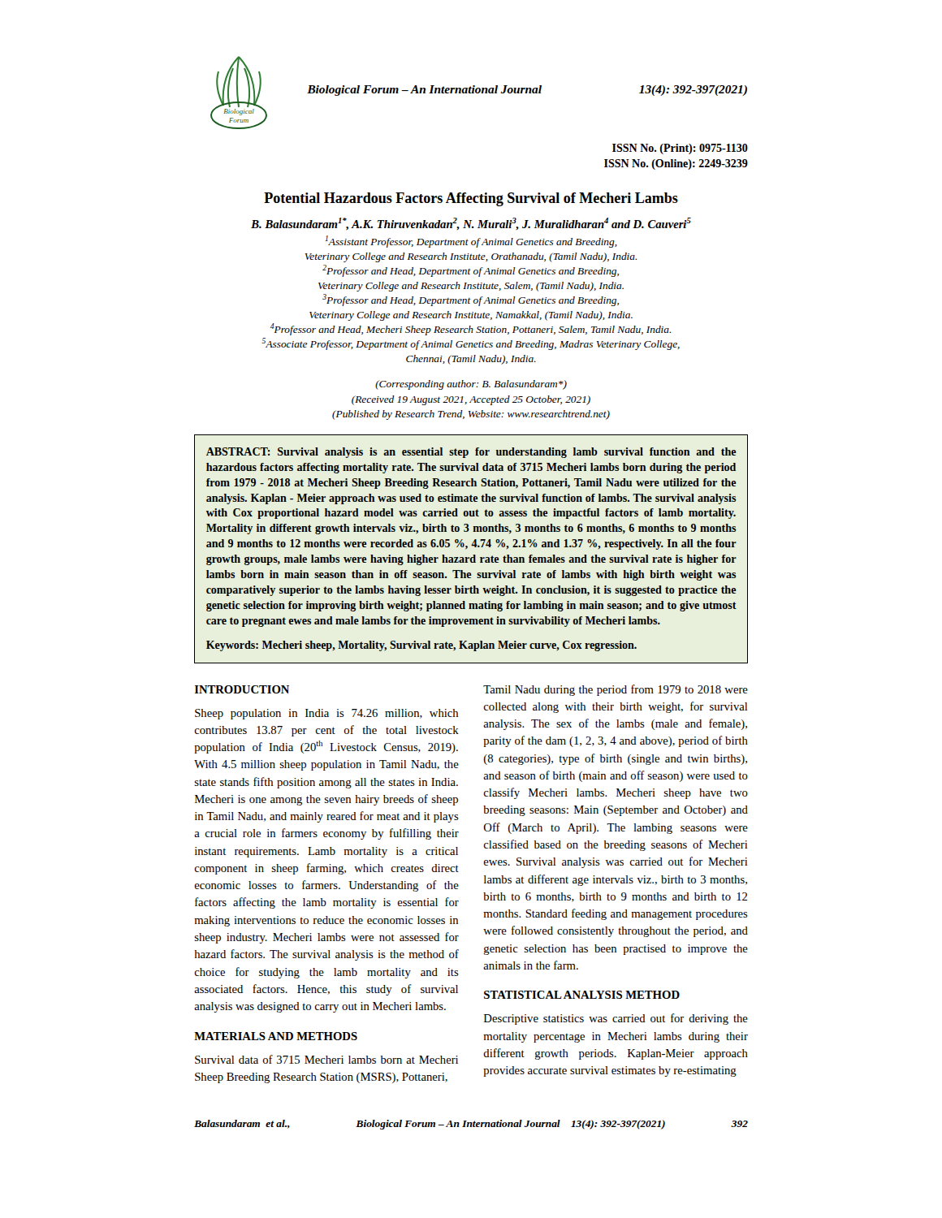Biological Forum
Biological Forum – An International Journal 13(4): 392-397(2021)
ISSN No. (Print): 0975-1130
ISSN No. (Online): 2249-3239
Potential Hazardous Factors Affecting Survival of Mecheri Lambs
B. Balasundaram1*, A.K. Thiruvenkadan2, N. Murali3, J. Muralidharan4 and D. Cauveri5
1Assistant Professor, Department of Animal Genetics and Breeding,
Veterinary College and Research Institute, Orathanadu, (Tamil Nadu), India.
2Professor and Head, Department of Animal Genetics and Breeding,
Veterinary College and Research Institute, Salem, (Tamil Nadu), India.
3Professor and Head, Department of Animal Genetics and Breeding,
Veterinary College and Research Institute, Namakkal, (Tamil Nadu), India.
4Professor and Head, Mecheri Sheep Research Station, Pottaneri, Salem, Tamil Nadu, India.
5Associate Professor, Department of Animal Genetics and Breeding, Madras Veterinary College,
Chennai, (Tamil Nadu), India.
(Corresponding author: B. Balasundaram*)
(Received 19 August 2021, Accepted 25 October, 2021)
(Published by Research Trend, Website: www.researchtrend.net)
ABSTRACT: Survival analysis is an essential step for understanding lamb survival function and the hazardous factors affecting mortality rate. The survival data of 3715 Mecheri lambs born during the period from 1979 - 2018 at Mecheri Sheep Breeding Research Station, Pottaneri, Tamil Nadu were utilized for the analysis. Kaplan - Meier approach was used to estimate the survival function of lambs. The survival analysis with Cox proportional hazard model was carried out to assess the impactful factors of lamb mortality. Mortality in different growth intervals viz., birth to 3 months, 3 months to 6 months, 6 months to 9 months and 9 months to 12 months were recorded as 6.05 %, 4.74 %, 2.1% and 1.37 %, respectively. In all the four growth groups, male lambs were having higher hazard rate than females and the survival rate is higher for lambs born in main season than in off season. The survival rate of lambs with high birth weight was comparatively superior to the lambs having lesser birth weight. In conclusion, it is suggested to practice the genetic selection for improving birth weight; planned mating for lambing in main season; and to give utmost care to pregnant ewes and male lambs for the improvement in survivability of Mecheri lambs.
Keywords: Mecheri sheep, Mortality, Survival rate, Kaplan Meier curve, Cox regression.
INTRODUCTION
Sheep population in India is 74.26 million, which contributes 13.87 per cent of the total livestock population of India (20th Livestock Census, 2019). With 4.5 million sheep population in Tamil Nadu, the state stands fifth position among all the states in India. Mecheri is one among the seven hairy breeds of sheep in Tamil Nadu, and mainly reared for meat and it plays a crucial role in farmers economy by fulfilling their instant requirements. Lamb mortality is a critical component in sheep farming, which creates direct economic losses to farmers. Understanding of the factors affecting the lamb mortality is essential for making interventions to reduce the economic losses in sheep industry. Mecheri lambs were not assessed for hazard factors. The survival analysis is the method of choice for studying the lamb mortality and its associated factors. Hence, this study of survival analysis was designed to carry out in Mecheri lambs.
MATERIALS AND METHODS
Survival data of 3715 Mecheri lambs born at Mecheri Sheep Breeding Research Station (MSRS), Pottaneri,
Tamil Nadu during the period from 1979 to 2018 were collected along with their birth weight, for survival analysis. The sex of the lambs (male and female), parity of the dam (1, 2, 3, 4 and above), period of birth (8 categories), type of birth (single and twin births), and season of birth (main and off season) were used to classify Mecheri lambs. Mecheri sheep have two breeding seasons: Main (September and October) and Off (March to April). The lambing seasons were classified based on the breeding seasons of Mecheri ewes. Survival analysis was carried out for Mecheri lambs at different age intervals viz., birth to 3 months, birth to 6 months, birth to 9 months and birth to 12 months. Standard feeding and management procedures were followed consistently throughout the period, and genetic selection has been practised to improve the animals in the farm.
STATISTICAL ANALYSIS METHOD
Descriptive statistics was carried out for deriving the mortality percentage in Mecheri lambs during their different growth periods. Kaplan-Meier approach provides accurate survival estimates by re-estimating
Balasundaram et al., Biological Forum – An International Journal 13(4): 392-397(2021) 392